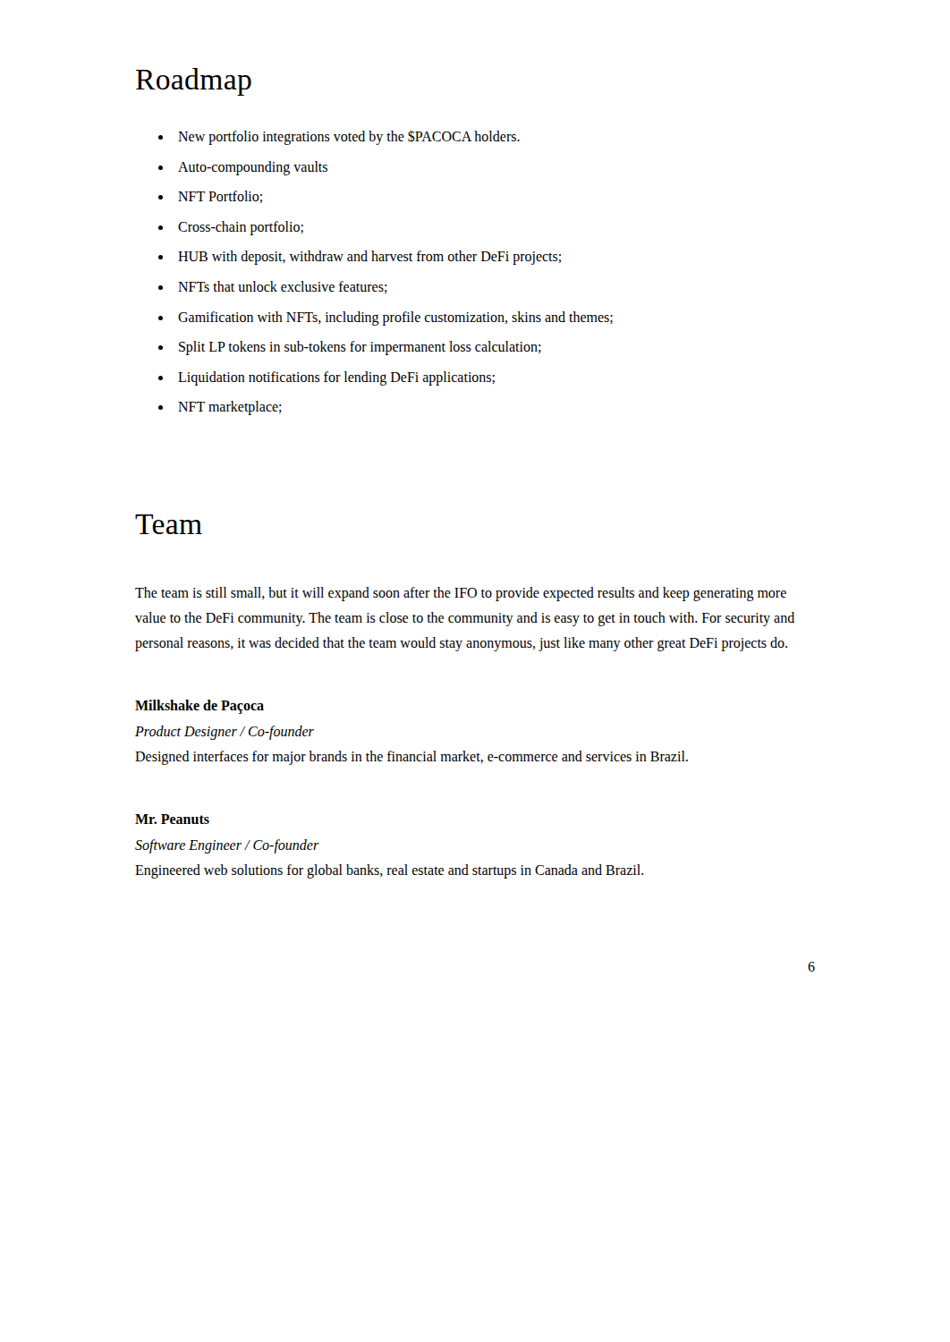Roadmap
New portfolio integrations voted by the $PACOCA holders.
Auto-compounding vaults
NFT Portfolio;
Cross-chain portfolio;
HUB with deposit, withdraw and harvest from other DeFi projects;
NFTs that unlock exclusive features;
Gamification with NFTs, including profile customization, skins and themes;
Split LP tokens in sub-tokens for impermanent loss calculation;
Liquidation notifications for lending DeFi applications;
NFT marketplace;
Team
The team is still small, but it will expand soon after the IFO to provide expected results and keep generating more value to the DeFi community. The team is close to the community and is easy to get in touch with. For security and personal reasons, it was decided that the team would stay anonymous, just like many other great DeFi projects do.
Milkshake de Paçoca
Product Designer / Co-founder
Designed interfaces for major brands in the financial market, e-commerce and services in Brazil.
Mr. Peanuts
Software Engineer / Co-founder
Engineered web solutions for global banks, real estate and startups in Canada and Brazil.
6